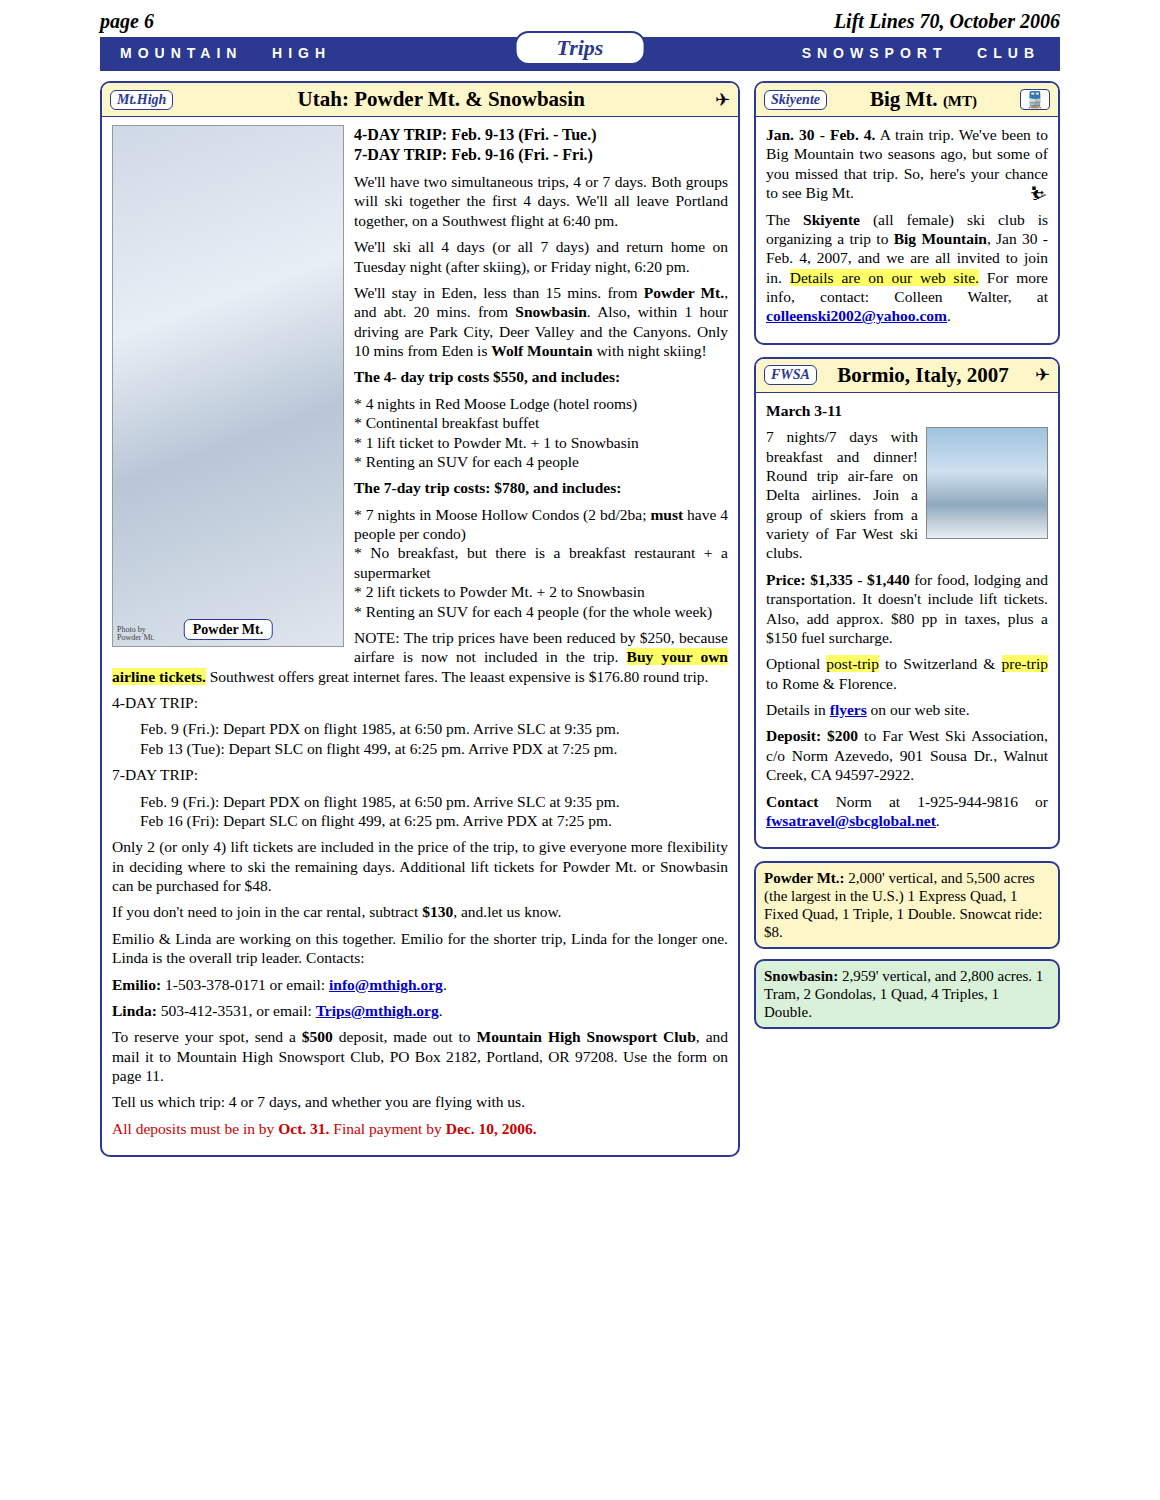page 6
Lift Lines 70, October 2006
MOUNTAIN HIGH
Trips
SNOWSPORT CLUB
Mt.High Utah: Powder Mt. & Snowbasin ✈
Photo by
Powder Mt.
Powder Mt.
4-DAY TRIP: Feb. 9-13 (Fri. - Tue.)
7-DAY TRIP: Feb. 9-16 (Fri. - Fri.)
We'll have two simultaneous trips, 4 or 7 days. Both groups will ski together the first 4 days. We'll all leave Portland together, on a Southwest flight at 6:40 pm.
We'll ski all 4 days (or all 7 days) and return home on Tuesday night (after skiing), or Friday night, 6:20 pm.
We'll stay in Eden, less than 15 mins. from Powder Mt., and abt. 20 mins. from Snowbasin. Also, within 1 hour driving are Park City, Deer Valley and the Canyons. Only 10 mins from Eden is Wolf Mountain with night skiing!
The 4- day trip costs $550, and includes:
4 nights in Red Moose Lodge (hotel rooms)
Continental breakfast buffet
1 lift ticket to Powder Mt. + 1 to Snowbasin
Renting an SUV for each 4 people
The 7-day trip costs: $780, and includes:
7 nights in Moose Hollow Condos (2 bd/2ba; must have 4 people per condo)
No breakfast, but there is a breakfast restaurant + a supermarket
2 lift tickets to Powder Mt. + 2 to Snowbasin
Renting an SUV for each 4 people (for the whole week)
NOTE: The trip prices have been reduced by $250, because airfare is now not included in the trip. Buy your own airline tickets. Southwest offers great internet fares. The leaast expensive is $176.80 round trip.
4-DAY TRIP:
Feb. 9 (Fri.): Depart PDX on flight 1985, at 6:50 pm. Arrive SLC at 9:35 pm.
Feb 13 (Tue): Depart SLC on flight 499, at 6:25 pm. Arrive PDX at 7:25 pm.
7-DAY TRIP:
Feb. 9 (Fri.): Depart PDX on flight 1985, at 6:50 pm. Arrive SLC at 9:35 pm.
Feb 16 (Fri): Depart SLC on flight 499, at 6:25 pm. Arrive PDX at 7:25 pm.
Only 2 (or only 4) lift tickets are included in the price of the trip, to give everyone more flexibility in deciding where to ski the remaining days. Additional lift tickets for Powder Mt. or Snowbasin can be purchased for $48.
If you don't need to join in the car rental, subtract $130, and.let us know.
Emilio & Linda are working on this together. Emilio for the shorter trip, Linda for the longer one. Linda is the overall trip leader. Contacts:
Emilio: 1-503-378-0171 or email: info@mthigh.org.
Linda: 503-412-3531, or email: Trips@mthigh.org.
To reserve your spot, send a $500 deposit, made out to Mountain High Snowsport Club, and mail it to Mountain High Snowsport Club, PO Box 2182, Portland, OR 97208. Use the form on page 11.
Tell us which trip: 4 or 7 days, and whether you are flying with us.
All deposits must be in by Oct. 31. Final payment by Dec. 10, 2006.
Skiyente Big Mt. (MT) 🚆
Jan. 30 - Feb. 4. A train trip. We've been to Big Mountain two seasons ago, but some of you missed that trip. So, here's your chance to see Big Mt. ⛷
The Skiyente (all female) ski club is organizing a trip to Big Mountain, Jan 30 - Feb. 4, 2007, and we are all invited to join in. Details are on our web site. For more info, contact: Colleen Walter, at colleenski2002@yahoo.com.
FWSA Bormio, Italy, 2007 ✈
March 3-11
7 nights/7 days with breakfast and dinner! Round trip air-fare on Delta airlines. Join a group of skiers from a variety of Far West ski clubs.
Price: $1,335 - $1,440 for food, lodging and transportation. It doesn't include lift tickets. Also, add approx. $80 pp in taxes, plus a $150 fuel surcharge.
Optional post-trip to Switzerland & pre-trip to Rome & Florence.
Details in flyers on our web site.
Deposit: $200 to Far West Ski Association, c/o Norm Azevedo, 901 Sousa Dr., Walnut Creek, CA 94597-2922.
Contact Norm at 1-925-944-9816 or fwsatravel@sbcglobal.net.
Powder Mt.: 2,000' vertical, and 5,500 acres (the largest in the U.S.) 1 Express Quad, 1 Fixed Quad, 1 Triple, 1 Double. Snowcat ride: $8.
Snowbasin: 2,959' vertical, and 2,800 acres. 1 Tram, 2 Gondolas, 1 Quad, 4 Triples, 1 Double.